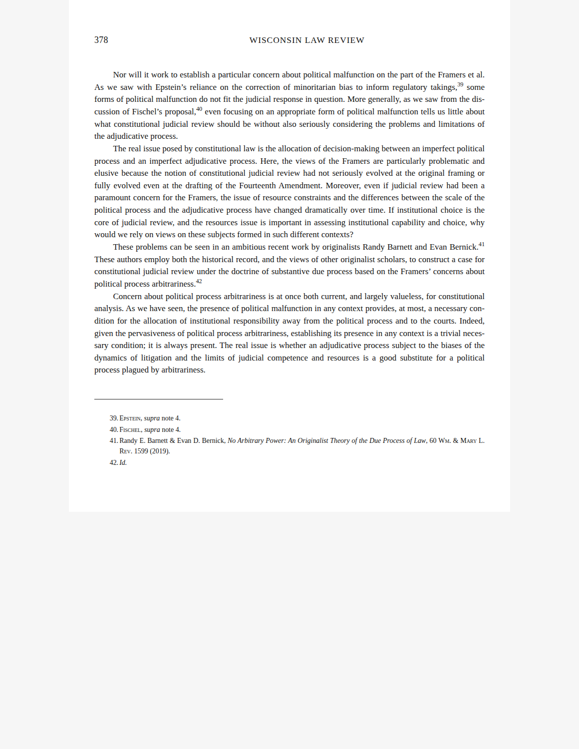378
Wisconsin Law Review
Nor will it work to establish a particular concern about political malfunction on the part of the Framers et al. As we saw with Epstein’s reliance on the correction of minoritarian bias to inform regulatory takings,39 some forms of political malfunction do not fit the judicial response in question. More generally, as we saw from the discussion of Fischel’s proposal,40 even focusing on an appropriate form of political malfunction tells us little about what constitutional judicial review should be without also seriously considering the problems and limitations of the adjudicative process.
The real issue posed by constitutional law is the allocation of decision-making between an imperfect political process and an imperfect adjudicative process. Here, the views of the Framers are particularly problematic and elusive because the notion of constitutional judicial review had not seriously evolved at the original framing or fully evolved even at the drafting of the Fourteenth Amendment. Moreover, even if judicial review had been a paramount concern for the Framers, the issue of resource constraints and the differences between the scale of the political process and the adjudicative process have changed dramatically over time. If institutional choice is the core of judicial review, and the resources issue is important in assessing institutional capability and choice, why would we rely on views on these subjects formed in such different contexts?
These problems can be seen in an ambitious recent work by originalists Randy Barnett and Evan Bernick.41 These authors employ both the historical record, and the views of other originalist scholars, to construct a case for constitutional judicial review under the doctrine of substantive due process based on the Framers’ concerns about political process arbitrariness.42
Concern about political process arbitrariness is at once both current, and largely valueless, for constitutional analysis. As we have seen, the presence of political malfunction in any context provides, at most, a necessary condition for the allocation of institutional responsibility away from the political process and to the courts. Indeed, given the pervasiveness of political process arbitrariness, establishing its presence in any context is a trivial necessary condition; it is always present. The real issue is whether an adjudicative process subject to the biases of the dynamics of litigation and the limits of judicial competence and resources is a good substitute for a political process plagued by arbitrariness.
39.
Epstein, supra note 4.
40.
Fischel, supra note 4.
41.
Randy E. Barnett & Evan D. Bernick, No Arbitrary Power: An Originalist Theory of the Due Process of Law, 60 Wm. & Mary L. Rev. 1599 (2019).
42.
Id.